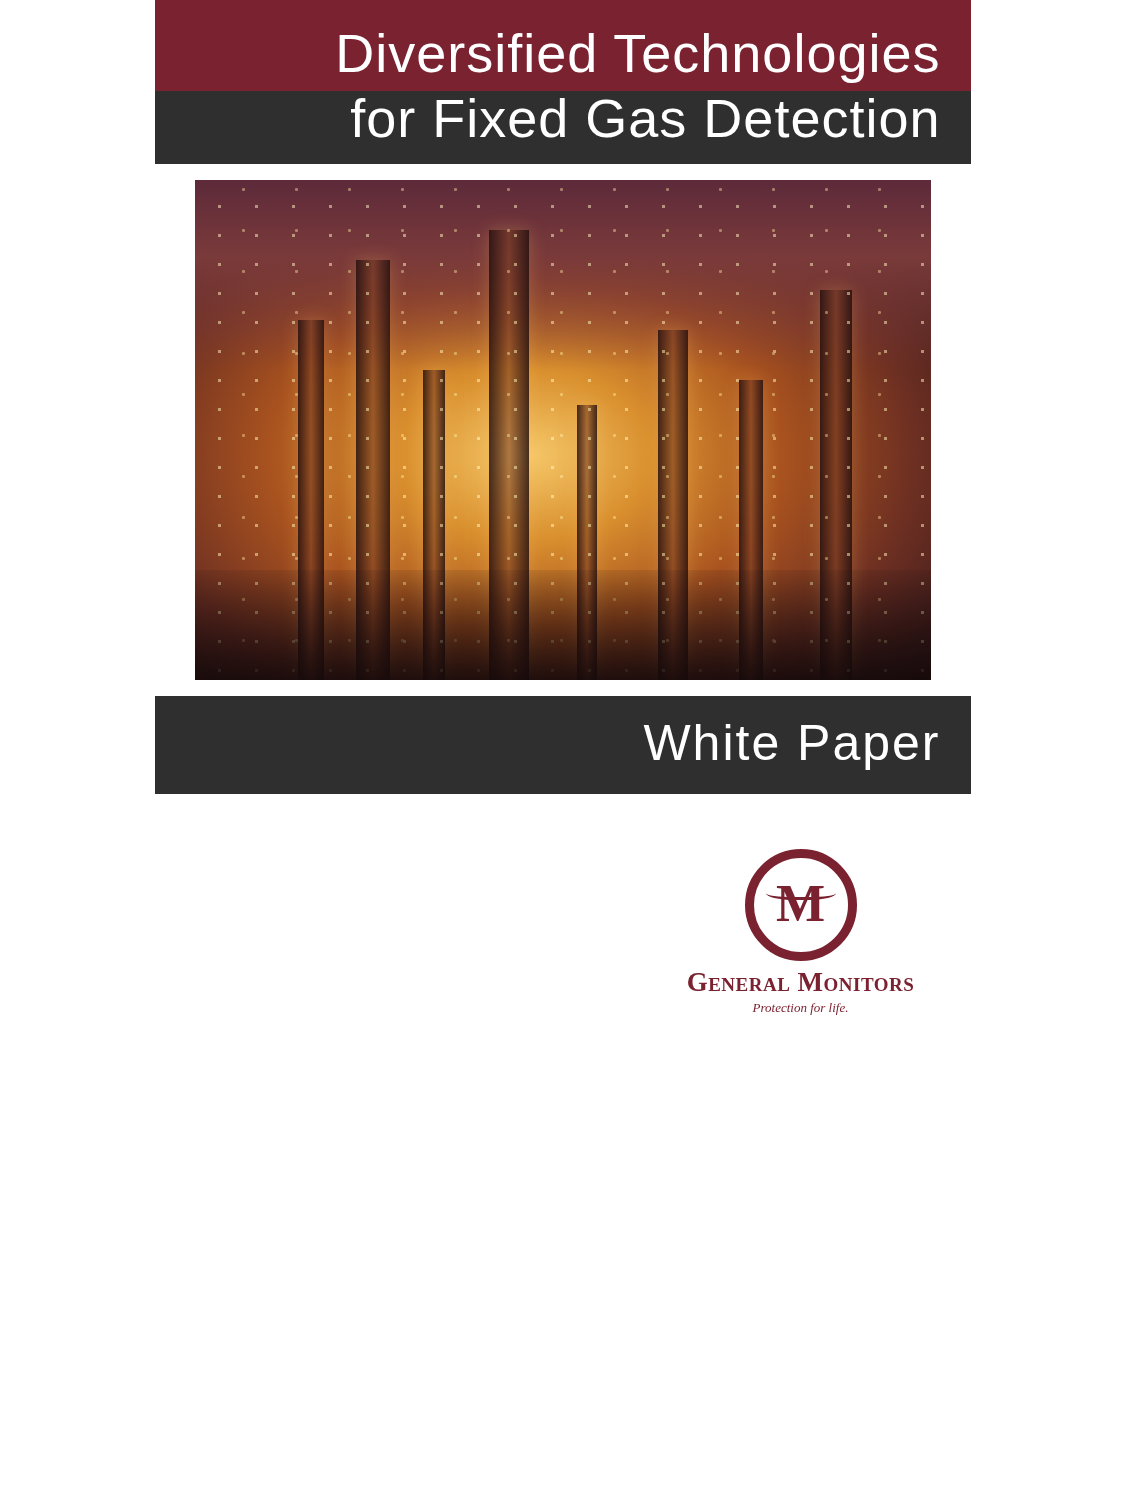Diversified Technologies
for Fixed Gas Detection
White Paper
General Monitors
Protection for life.